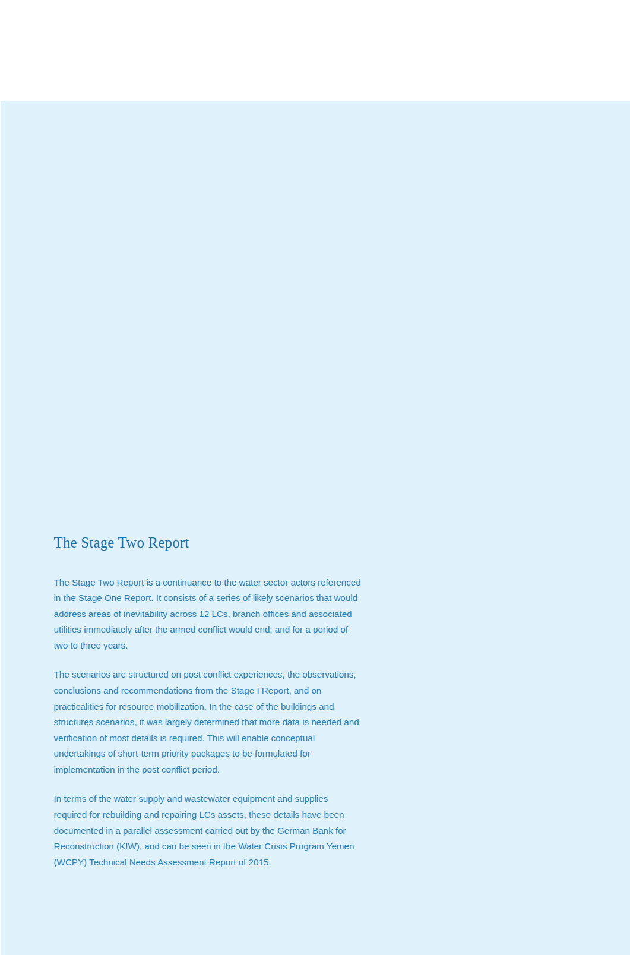The Stage Two Report
The Stage Two Report is a continuance to the water sector actors referenced in the Stage One Report. It consists of a series of likely scenarios that would address areas of inevitability across 12 LCs, branch offices and associated utilities immediately after the armed conflict would end; and for a period of two to three years.
The scenarios are structured on post conflict experiences, the observations, conclusions and recommendations from the Stage I Report, and on practicalities for resource mobilization. In the case of the buildings and structures scenarios, it was largely determined that more data is needed and verification of most details is required. This will enable conceptual undertakings of short-term priority packages to be formulated for implementation in the post conflict period.
In terms of the water supply and wastewater equipment and supplies required for rebuilding and repairing LCs assets, these details have been documented in a parallel assessment carried out by the German Bank for Reconstruction (KfW), and can be seen in the Water Crisis Program Yemen (WCPY) Technical Needs Assessment Report of 2015.